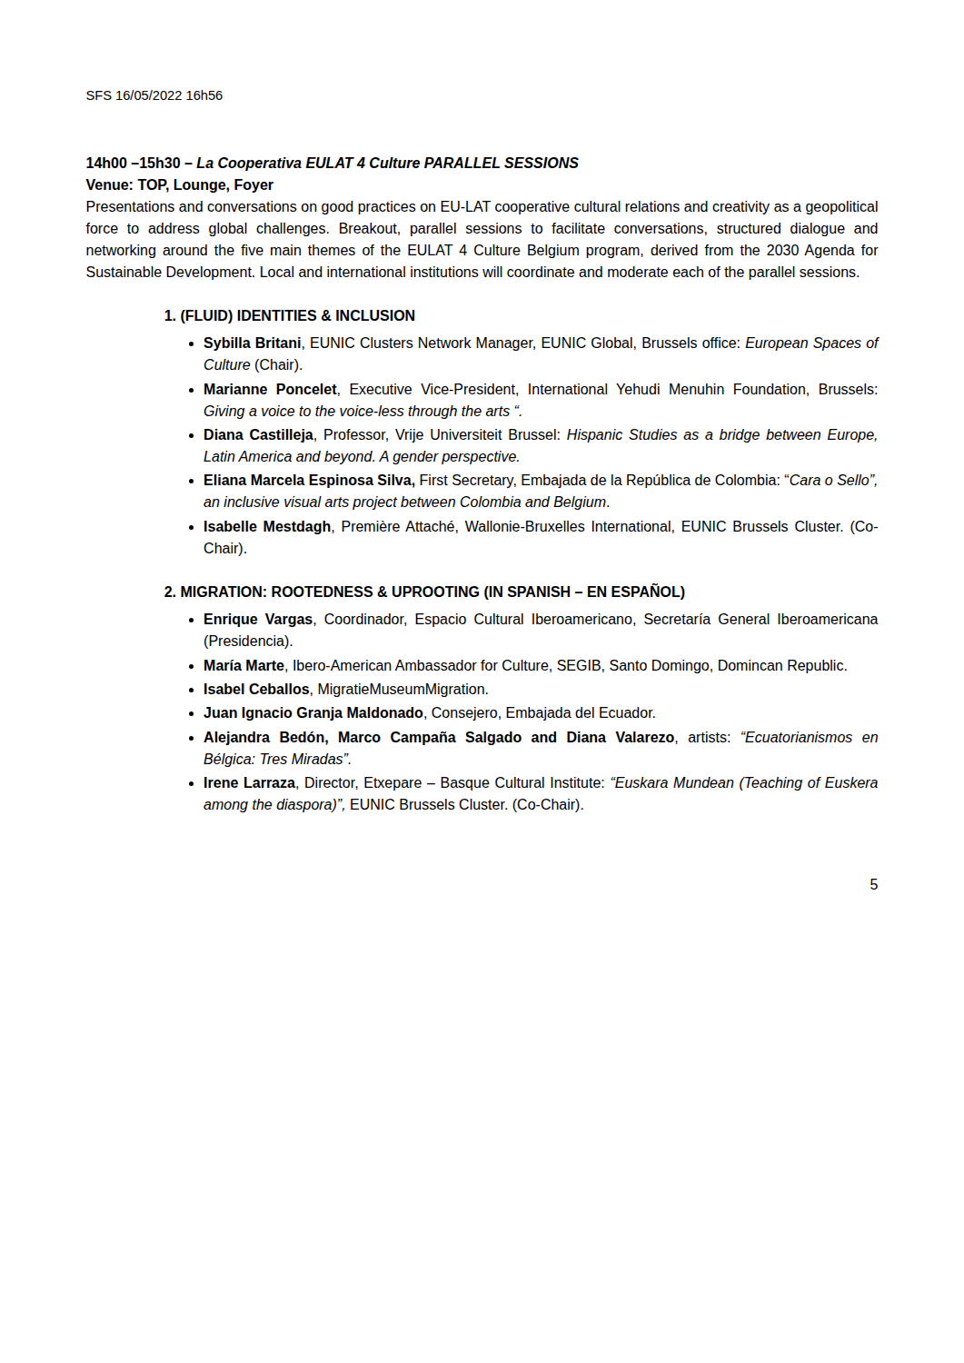SFS 16/05/2022 16h56
14h00 –15h30 – La Cooperativa EULAT 4 Culture PARALLEL SESSIONS
Venue: TOP, Lounge, Foyer
Presentations and conversations on good practices on EU-LAT cooperative cultural relations and creativity as a geopolitical force to address global challenges. Breakout, parallel sessions to facilitate conversations, structured dialogue and networking around the five main themes of the EULAT 4 Culture Belgium program, derived from the 2030 Agenda for Sustainable Development. Local and international institutions will coordinate and moderate each of the parallel sessions.
(FLUID) IDENTITIES & INCLUSION
Sybilla Britani, EUNIC Clusters Network Manager, EUNIC Global, Brussels office: European Spaces of Culture (Chair).
Marianne Poncelet, Executive Vice-President, International Yehudi Menuhin Foundation, Brussels: Giving a voice to the voice-less through the arts “.
Diana Castilleja, Professor, Vrije Universiteit Brussel: Hispanic Studies as a bridge between Europe, Latin America and beyond. A gender perspective.
Eliana Marcela Espinosa Silva, First Secretary, Embajada de la República de Colombia: “Cara o Sello”, an inclusive visual arts project between Colombia and Belgium.
Isabelle Mestdagh, Première Attaché, Wallonie-Bruxelles International, EUNIC Brussels Cluster. (Co-Chair).
MIGRATION: ROOTEDNESS & UPROOTING (IN SPANISH – EN ESPAÑOL)
Enrique Vargas, Coordinador, Espacio Cultural Iberoamericano, Secretaría General Iberoamericana (Presidencia).
María Marte, Ibero-American Ambassador for Culture, SEGIB, Santo Domingo, Domincan Republic.
Isabel Ceballos, MigratieMuseumMigration.
Juan Ignacio Granja Maldonado, Consejero, Embajada del Ecuador.
Alejandra Bedón, Marco Campaña Salgado and Diana Valarezo, artists: “Ecuatorianismos en Bélgica: Tres Miradas”.
Irene Larraza, Director, Etxepare – Basque Cultural Institute: “Euskara Mundean (Teaching of Euskera among the diaspora)”, EUNIC Brussels Cluster. (Co-Chair).
5